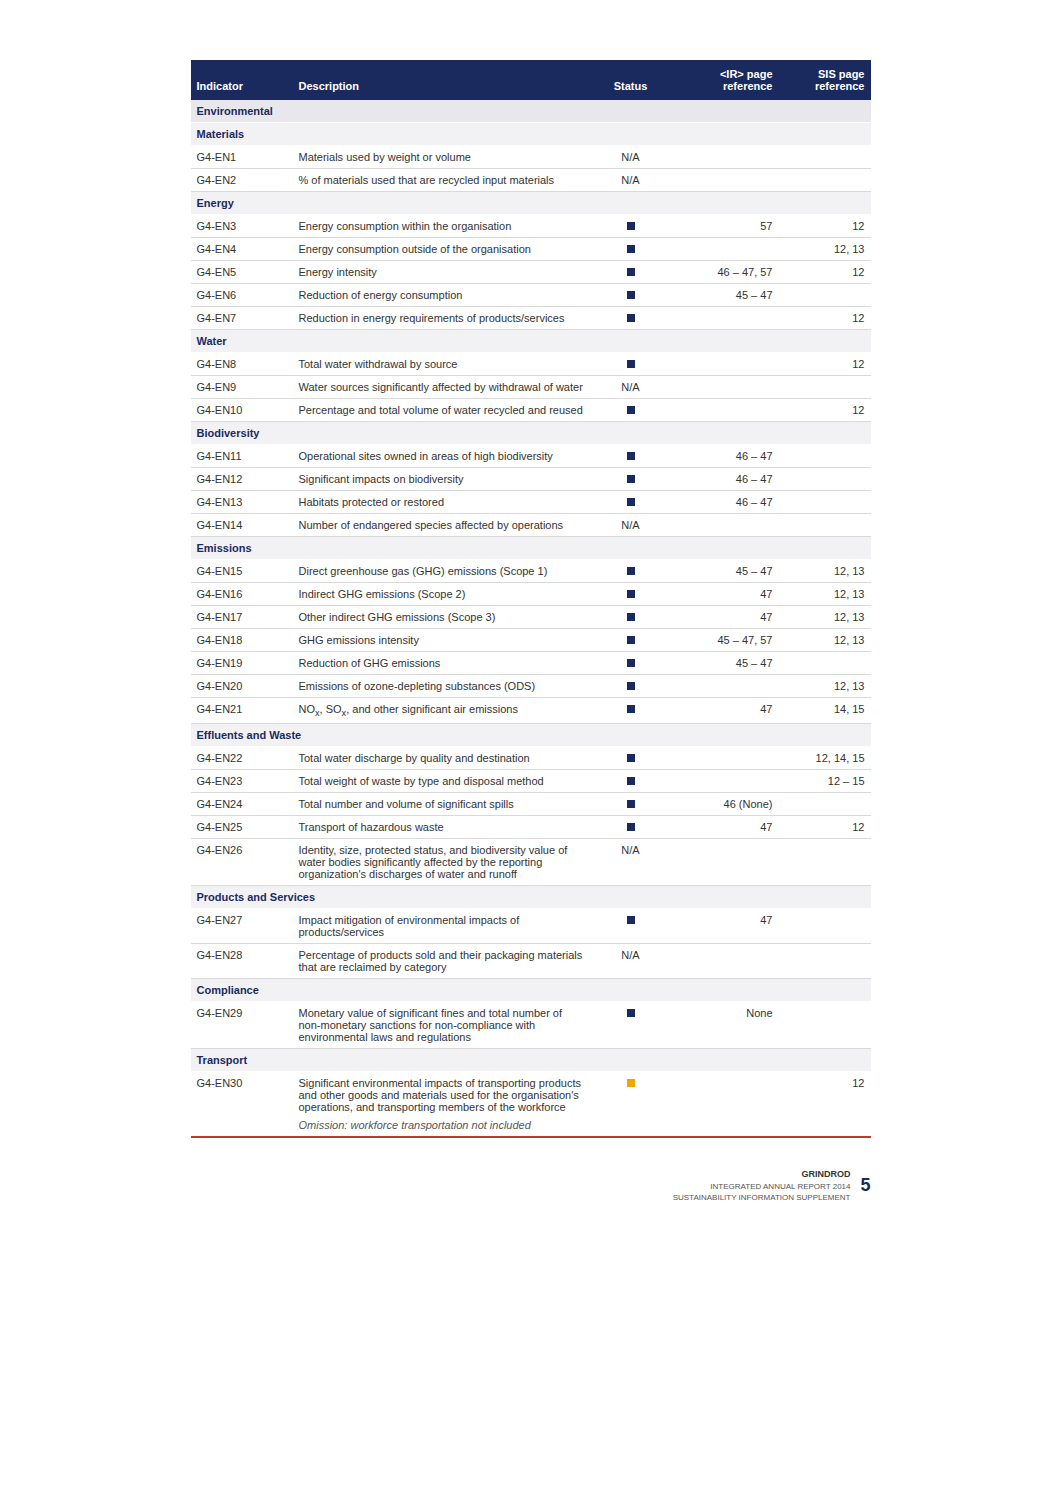| Indicator | Description | Status | <IR> page reference | SIS page reference |
| --- | --- | --- | --- | --- |
| Environmental |
| Materials |
| G4-EN1 | Materials used by weight or volume | N/A | | |
| G4-EN2 | % of materials used that are recycled input materials | N/A | | |
| Energy |
| G4-EN3 | Energy consumption within the organisation | | 57 | 12 |
| G4-EN4 | Energy consumption outside of the organisation | | | 12, 13 |
| G4-EN5 | Energy intensity | | 46 – 47, 57 | 12 |
| G4-EN6 | Reduction of energy consumption | | 45 – 47 | |
| G4-EN7 | Reduction in energy requirements of products/services | | | 12 |
| Water |
| G4-EN8 | Total water withdrawal by source | | | 12 |
| G4-EN9 | Water sources significantly affected by withdrawal of water | N/A | | |
| G4-EN10 | Percentage and total volume of water recycled and reused | | | 12 |
| Biodiversity |
| G4-EN11 | Operational sites owned in areas of high biodiversity | | 46 – 47 | |
| G4-EN12 | Significant impacts on biodiversity | | 46 – 47 | |
| G4-EN13 | Habitats protected or restored | | 46 – 47 | |
| G4-EN14 | Number of endangered species affected by operations | N/A | | |
| Emissions |
| G4-EN15 | Direct greenhouse gas (GHG) emissions (Scope 1) | | 45 – 47 | 12, 13 |
| G4-EN16 | Indirect GHG emissions (Scope 2) | | 47 | 12, 13 |
| G4-EN17 | Other indirect GHG emissions (Scope 3) | | 47 | 12, 13 |
| G4-EN18 | GHG emissions intensity | | 45 – 47, 57 | 12, 13 |
| G4-EN19 | Reduction of GHG emissions | | 45 – 47 | |
| G4-EN20 | Emissions of ozone-depleting substances (ODS) | | | 12, 13 |
| G4-EN21 | NO x , SO x , and other significant air emissions | | 47 | 14, 15 |
| Effluents and Waste |
| G4-EN22 | Total water discharge by quality and destination | | | 12, 14, 15 |
| G4-EN23 | Total weight of waste by type and disposal method | | | 12 – 15 |
| G4-EN24 | Total number and volume of significant spills | | 46 (None) | |
| G4-EN25 | Transport of hazardous waste | | 47 | 12 |
| G4-EN26 | Identity, size, protected status, and biodiversity value of water bodies significantly affected by the reporting organization's discharges of water and runoff | N/A | | |
| Products and Services |
| G4-EN27 | Impact mitigation of environmental impacts of products/services | | 47 | |
| G4-EN28 | Percentage of products sold and their packaging materials that are reclaimed by category | N/A | | |
| Compliance |
| G4-EN29 | Monetary value of significant fines and total number of non-monetary sanctions for non-compliance with environmental laws and regulations | | None | |
| Transport |
| G4-EN30 | Significant environmental impacts of transporting products and other goods and materials used for the organisation's operations, and transporting members of the workforce Omission: workforce transportation not included | | | 12 |
GRINDROD
INTEGRATED ANNUAL REPORT 2014
SUSTAINABILITY INFORMATION SUPPLEMENT
5